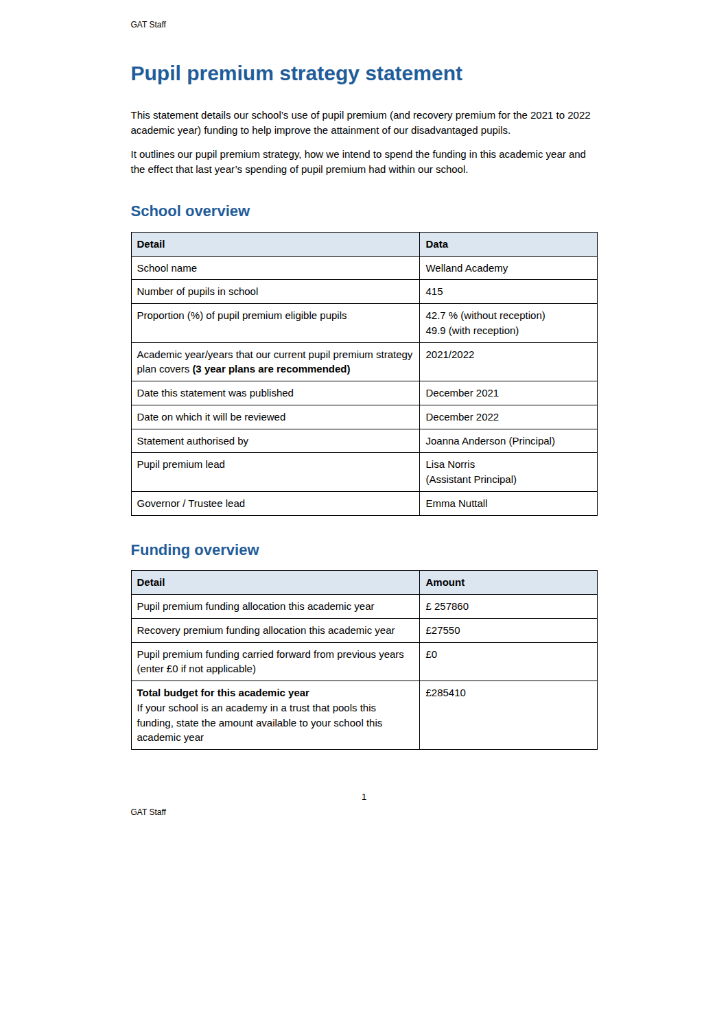GAT Staff
Pupil premium strategy statement
This statement details our school’s use of pupil premium (and recovery premium for the 2021 to 2022 academic year) funding to help improve the attainment of our disadvantaged pupils.
It outlines our pupil premium strategy, how we intend to spend the funding in this academic year and the effect that last year’s spending of pupil premium had within our school.
School overview
| Detail | Data |
| --- | --- |
| School name | Welland Academy |
| Number of pupils in school | 415 |
| Proportion (%) of pupil premium eligible pupils | 42.7 % (without reception) 49.9 (with reception) |
| Academic year/years that our current pupil premium strategy plan covers (3 year plans are recommended) | 2021/2022 |
| Date this statement was published | December 2021 |
| Date on which it will be reviewed | December 2022 |
| Statement authorised by | Joanna Anderson (Principal) |
| Pupil premium lead | Lisa Norris (Assistant Principal) |
| Governor / Trustee lead | Emma Nuttall |
Funding overview
| Detail | Amount |
| --- | --- |
| Pupil premium funding allocation this academic year | £ 257860 |
| Recovery premium funding allocation this academic year | £27550 |
| Pupil premium funding carried forward from previous years (enter £0 if not applicable) | £0 |
| Total budget for this academic year If your school is an academy in a trust that pools this funding, state the amount available to your school this academic year | £285410 |
1
GAT Staff